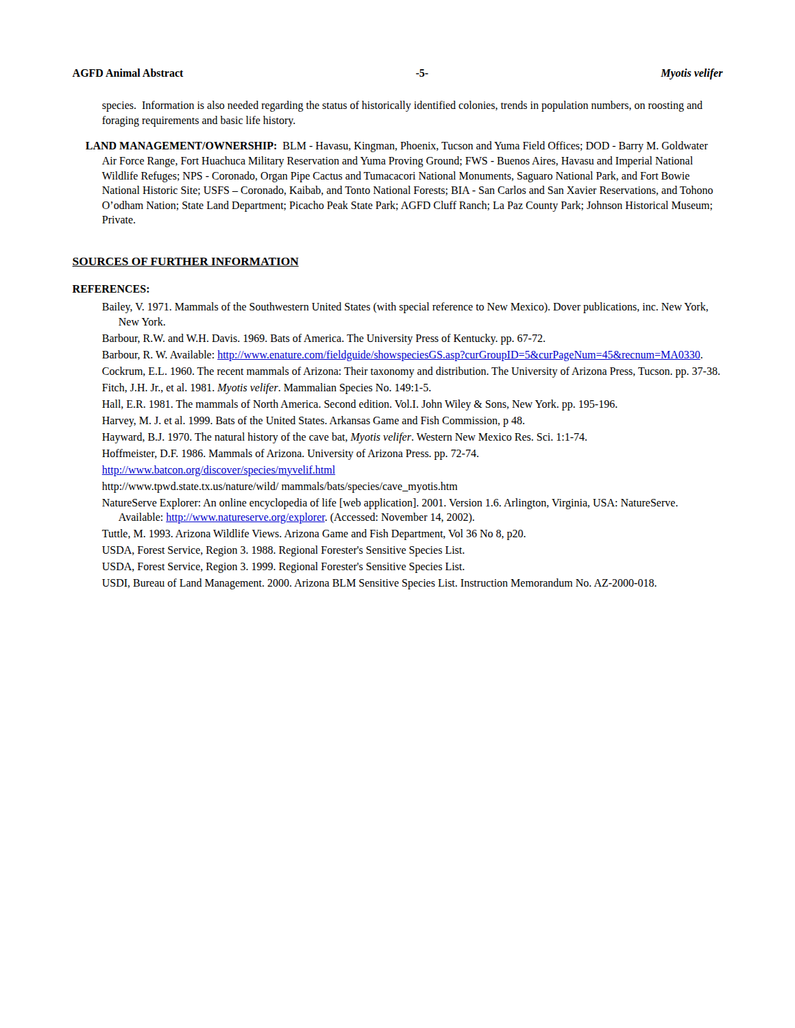AGFD Animal Abstract -5- Myotis velifer
species. Information is also needed regarding the status of historically identified colonies, trends in population numbers, on roosting and foraging requirements and basic life history.
LAND MANAGEMENT/OWNERSHIP: BLM - Havasu, Kingman, Phoenix, Tucson and Yuma Field Offices; DOD - Barry M. Goldwater Air Force Range, Fort Huachuca Military Reservation and Yuma Proving Ground; FWS - Buenos Aires, Havasu and Imperial National Wildlife Refuges; NPS - Coronado, Organ Pipe Cactus and Tumacacori National Monuments, Saguaro National Park, and Fort Bowie National Historic Site; USFS – Coronado, Kaibab, and Tonto National Forests; BIA - San Carlos and San Xavier Reservations, and Tohono O’odham Nation; State Land Department; Picacho Peak State Park; AGFD Cluff Ranch; La Paz County Park; Johnson Historical Museum; Private.
SOURCES OF FURTHER INFORMATION
REFERENCES:
Bailey, V. 1971. Mammals of the Southwestern United States (with special reference to New Mexico). Dover publications, inc. New York, New York.
Barbour, R.W. and W.H. Davis. 1969. Bats of America. The University Press of Kentucky. pp. 67-72.
Barbour, R. W. Available: http://www.enature.com/fieldguide/showspeciesGS.asp?curGroupID=5&curPageNum=45&recnum=MA0330.
Cockrum, E.L. 1960. The recent mammals of Arizona: Their taxonomy and distribution. The University of Arizona Press, Tucson. pp. 37-38.
Fitch, J.H. Jr., et al. 1981. Myotis velifer. Mammalian Species No. 149:1-5.
Hall, E.R. 1981. The mammals of North America. Second edition. Vol.I. John Wiley & Sons, New York. pp. 195-196.
Harvey, M. J. et al. 1999. Bats of the United States. Arkansas Game and Fish Commission, p 48.
Hayward, B.J. 1970. The natural history of the cave bat, Myotis velifer. Western New Mexico Res. Sci. 1:1-74.
Hoffmeister, D.F. 1986. Mammals of Arizona. University of Arizona Press. pp. 72-74.
http://www.batcon.org/discover/species/myvelif.html
http://www.tpwd.state.tx.us/nature/wild/ mammals/bats/species/cave_myotis.htm
NatureServe Explorer: An online encyclopedia of life [web application]. 2001. Version 1.6. Arlington, Virginia, USA: NatureServe. Available: http://www.natureserve.org/explorer. (Accessed: November 14, 2002).
Tuttle, M. 1993. Arizona Wildlife Views. Arizona Game and Fish Department, Vol 36 No 8, p20.
USDA, Forest Service, Region 3. 1988. Regional Forester's Sensitive Species List.
USDA, Forest Service, Region 3. 1999. Regional Forester's Sensitive Species List.
USDI, Bureau of Land Management. 2000. Arizona BLM Sensitive Species List. Instruction Memorandum No. AZ-2000-018.